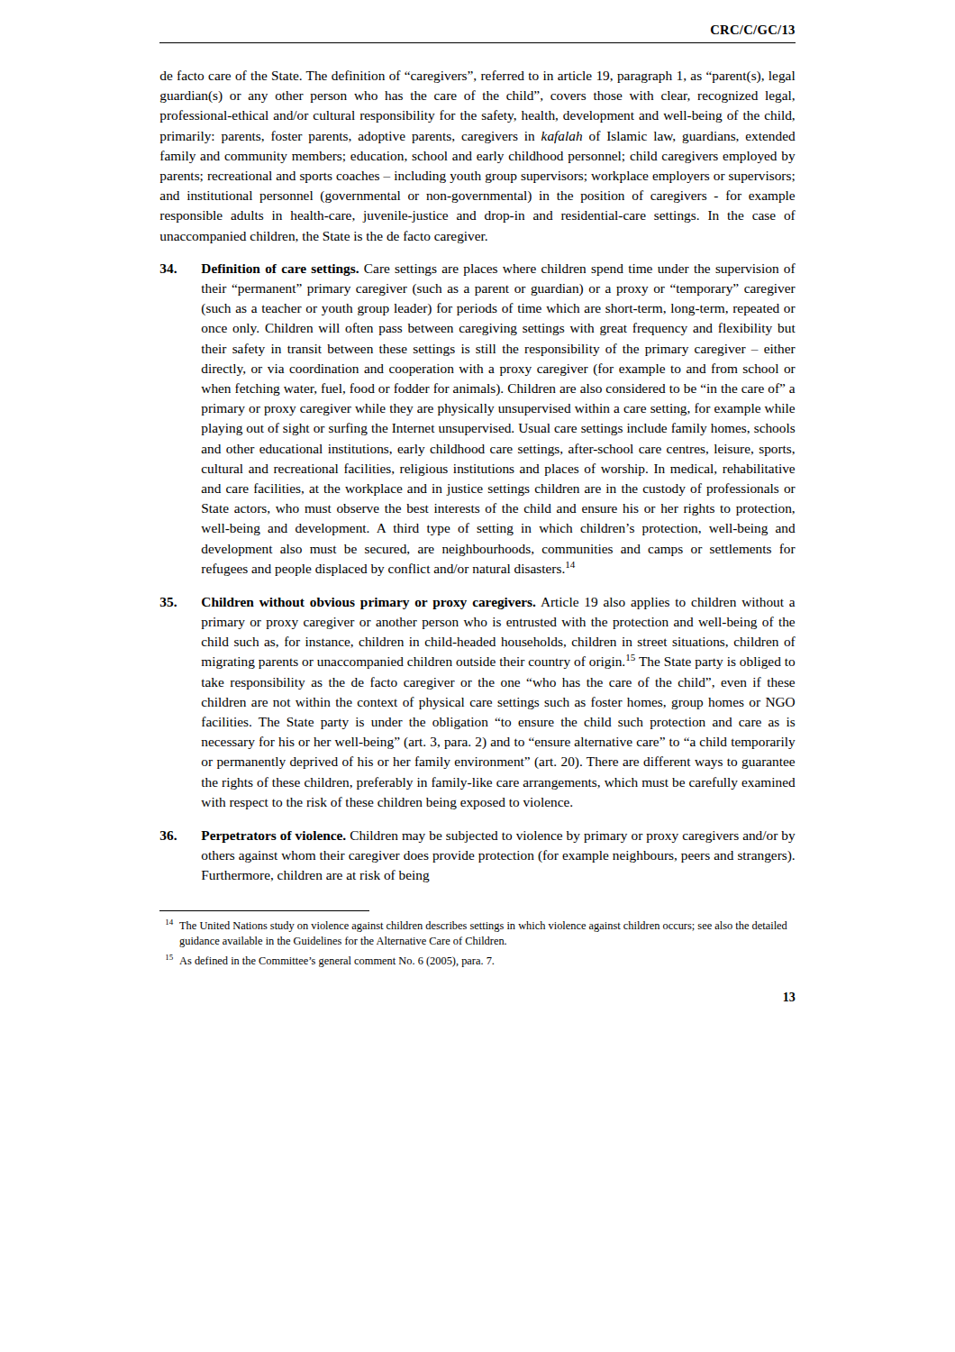CRC/C/GC/13
de facto care of the State. The definition of “caregivers”, referred to in article 19, paragraph 1, as “parent(s), legal guardian(s) or any other person who has the care of the child”, covers those with clear, recognized legal, professional-ethical and/or cultural responsibility for the safety, health, development and well-being of the child, primarily: parents, foster parents, adoptive parents, caregivers in kafalah of Islamic law, guardians, extended family and community members; education, school and early childhood personnel; child caregivers employed by parents; recreational and sports coaches – including youth group supervisors; workplace employers or supervisors; and institutional personnel (governmental or non-governmental) in the position of caregivers - for example responsible adults in health-care, juvenile-justice and drop-in and residential-care settings. In the case of unaccompanied children, the State is the de facto caregiver.
34.
Definition of care settings. Care settings are places where children spend time under the supervision of their “permanent” primary caregiver (such as a parent or guardian) or a proxy or “temporary” caregiver (such as a teacher or youth group leader) for periods of time which are short-term, long-term, repeated or once only. Children will often pass between caregiving settings with great frequency and flexibility but their safety in transit between these settings is still the responsibility of the primary caregiver – either directly, or via coordination and cooperation with a proxy caregiver (for example to and from school or when fetching water, fuel, food or fodder for animals). Children are also considered to be “in the care of” a primary or proxy caregiver while they are physically unsupervised within a care setting, for example while playing out of sight or surfing the Internet unsupervised. Usual care settings include family homes, schools and other educational institutions, early childhood care settings, after-school care centres, leisure, sports, cultural and recreational facilities, religious institutions and places of worship. In medical, rehabilitative and care facilities, at the workplace and in justice settings children are in the custody of professionals or State actors, who must observe the best interests of the child and ensure his or her rights to protection, well-being and development. A third type of setting in which children’s protection, well-being and development also must be secured, are neighbourhoods, communities and camps or settlements for refugees and people displaced by conflict and/or natural disasters.14
35.
Children without obvious primary or proxy caregivers. Article 19 also applies to children without a primary or proxy caregiver or another person who is entrusted with the protection and well-being of the child such as, for instance, children in child-headed households, children in street situations, children of migrating parents or unaccompanied children outside their country of origin.15 The State party is obliged to take responsibility as the de facto caregiver or the one “who has the care of the child”, even if these children are not within the context of physical care settings such as foster homes, group homes or NGO facilities. The State party is under the obligation “to ensure the child such protection and care as is necessary for his or her well-being” (art. 3, para. 2) and to “ensure alternative care” to “a child temporarily or permanently deprived of his or her family environment” (art. 20). There are different ways to guarantee the rights of these children, preferably in family-like care arrangements, which must be carefully examined with respect to the risk of these children being exposed to violence.
36.
Perpetrators of violence. Children may be subjected to violence by primary or proxy caregivers and/or by others against whom their caregiver does provide protection (for example neighbours, peers and strangers). Furthermore, children are at risk of being
14
The United Nations study on violence against children describes settings in which violence against children occurs; see also the detailed guidance available in the Guidelines for the Alternative Care of Children.
15
As defined in the Committee’s general comment No. 6 (2005), para. 7.
13